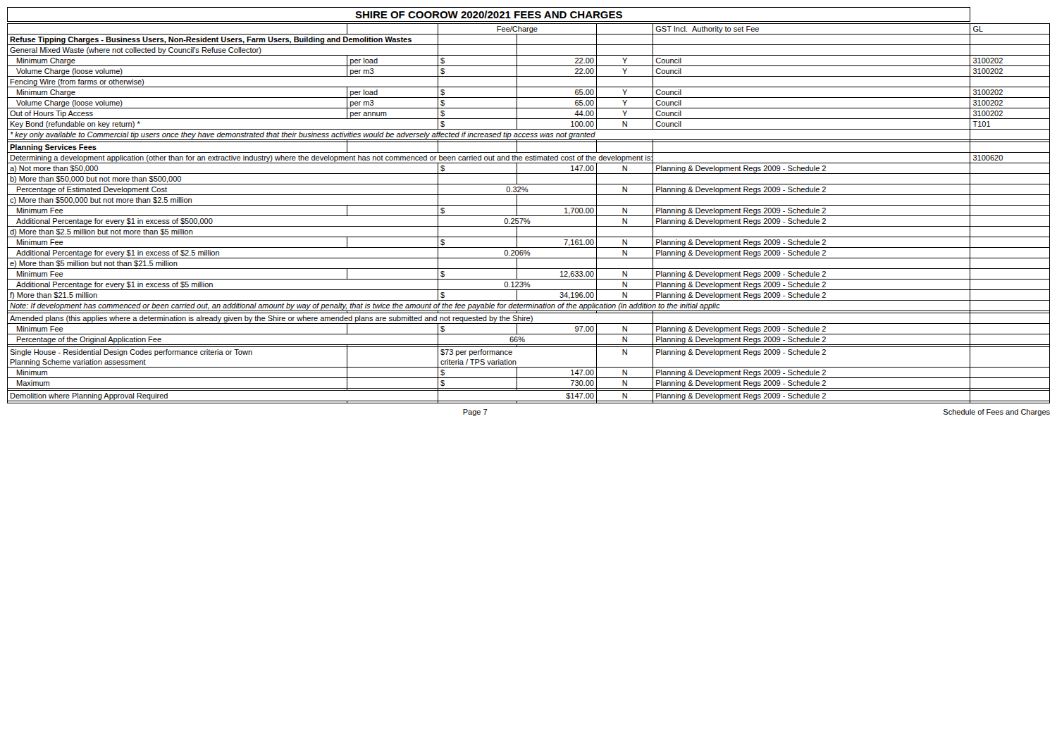| SHIRE OF COOROW 2020/2021 FEES AND CHARGES | |
| | | Fee/Charge | | GST Incl. Authority to set Fee | GL |
| Refuse Tipping Charges - Business Users, Non-Resident Users, Farm Users, Building and Demolition Wastes | | | | | |
| General Mixed Waste (where not collected by Council's Refuse Collector) | | | | | |
| Minimum Charge | per load | $ | 22.00 | Y | Council | 3100202 |
| Volume Charge (loose volume) | per m3 | $ | 22.00 | Y | Council | 3100202 |
| Fencing Wire (from farms or otherwise) | | | | | |
| Minimum Charge | per load | $ | 65.00 | Y | Council | 3100202 |
| Volume Charge (loose volume) | per m3 | $ | 65.00 | Y | Council | 3100202 |
| Out of Hours Tip Access | per annum | $ | 44.00 | Y | Council | 3100202 |
| Key Bond (refundable on key return) * | $ | 100.00 | N | Council | T101 |
| * key only available to Commercial tip users once they have demonstrated that their business activities would be adversely affected if increased tip access was not granted | |
| Planning Services Fees | | | | | | |
| Determining a development application (other than for an extractive industry) where the development has not commenced or been carried out and the estimated cost of the development is: | | 3100620 |
| a) Not more than $50,000 | $ | 147.00 | N | Planning & Development Regs 2009 - Schedule 2 | |
| b) More than $50,000 but not more than $500,000 | | | | | |
| Percentage of Estimated Development Cost | 0.32% | N | Planning & Development Regs 2009 - Schedule 2 | |
| c) More than $500,000 but not more than $2.5 million | | | | | |
| Minimum Fee | | $ | 1,700.00 | N | Planning & Development Regs 2009 - Schedule 2 | |
| Additional Percentage for every $1 in excess of $500,000 | 0.257% | N | Planning & Development Regs 2009 - Schedule 2 | |
| d) More than $2.5 million but not more than $5 million | | | | | |
| Minimum Fee | | $ | 7,161.00 | N | Planning & Development Regs 2009 - Schedule 2 | |
| Additional Percentage for every $1 in excess of $2.5 million | 0.206% | N | Planning & Development Regs 2009 - Schedule 2 | |
| e) More than $5 million but not than $21.5 million | | | | | |
| Minimum Fee | | $ | 12,633.00 | N | Planning & Development Regs 2009 - Schedule 2 | |
| Additional Percentage for every $1 in excess of $5 million | 0.123% | N | Planning & Development Regs 2009 - Schedule 2 | |
| f) More than $21.5 million | $ | 34,196.00 | N | Planning & Development Regs 2009 - Schedule 2 | |
| Note: If development has commenced or been carried out, an additional amount by way of penalty, that is twice the amount of the fee payable for determination of the application (in addition to the initial applic | |
| Amended plans (this applies where a determination is already given by the Shire or where amended plans are submitted and not requested by the Shire) | | |
| Minimum Fee | | $ | 97.00 | N | Planning & Development Regs 2009 - Schedule 2 | |
| Percentage of the Original Application Fee | 66% | N | Planning & Development Regs 2009 - Schedule 2 | |
| Single House - Residential Design Codes performance criteria or Town | | $73 per performance | N | Planning & Development Regs 2009 - Schedule 2 | |
| Planning Scheme variation assessment | | criteria / TPS variation | | | |
| Minimum | | $ | 147.00 | N | Planning & Development Regs 2009 - Schedule 2 | |
| Maximum | | $ | 730.00 | N | Planning & Development Regs 2009 - Schedule 2 | |
| Demolition where Planning Approval Required | $147.00 | N | Planning & Development Regs 2009 - Schedule 2 | |
Page 7 Schedule of Fees and Charges